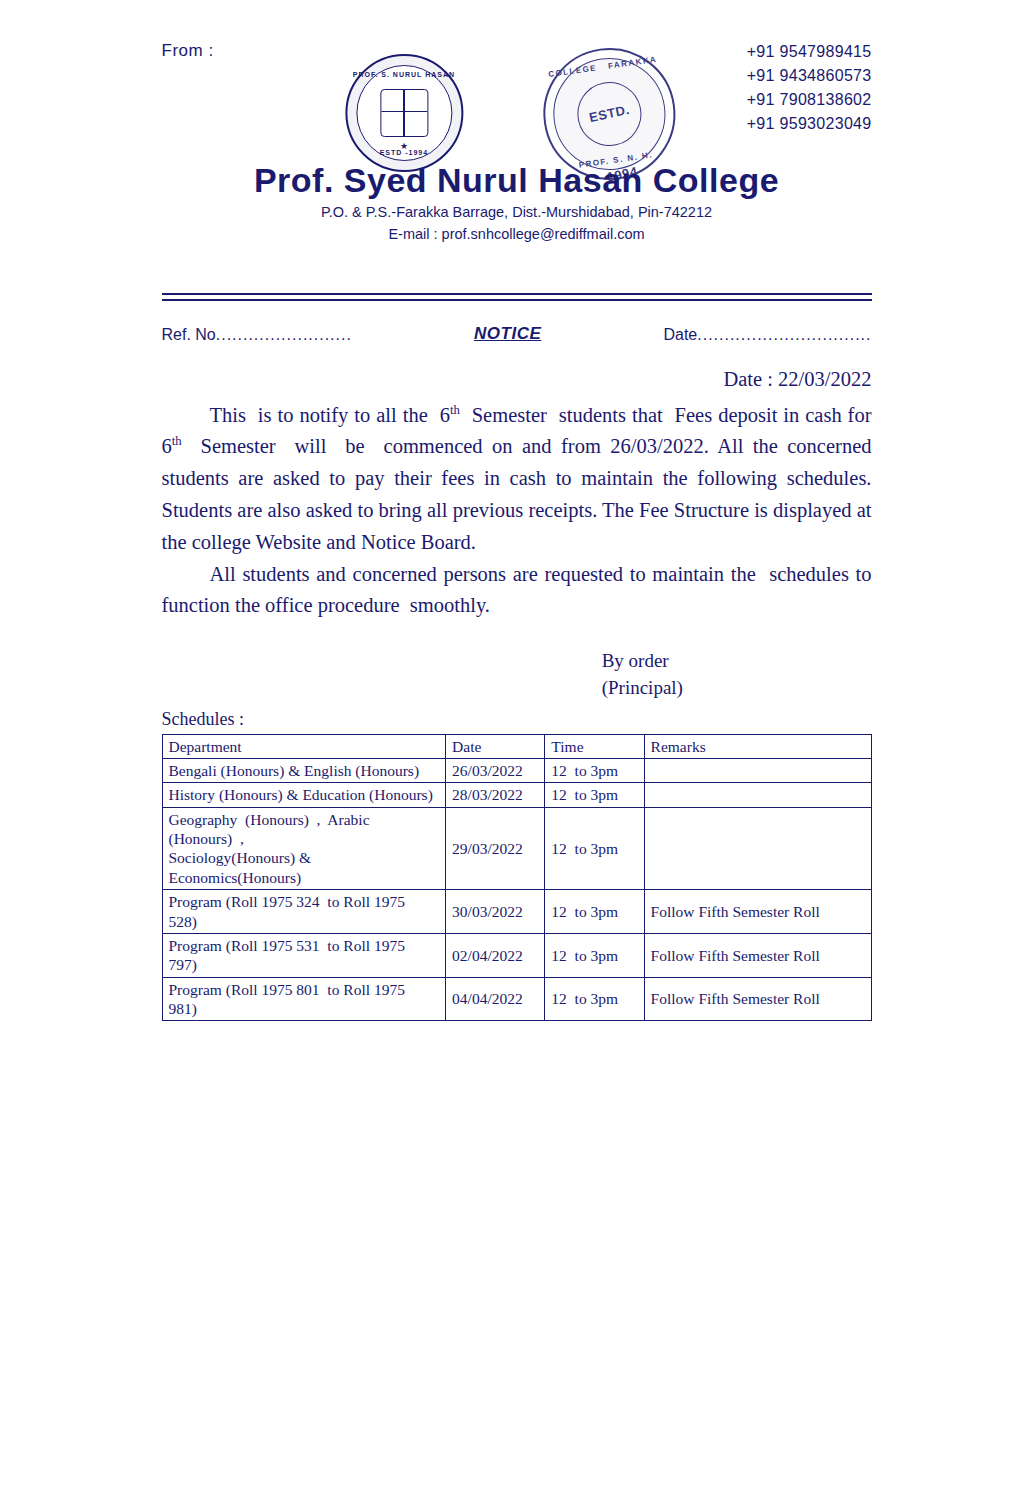From :
+91 9547989415
+91 9434860573
+91 7908138602
+91 9593023049
PROF. S. NURUL HASAN
★
ESTD -1994
COLLEGE FARAKKA
ESTD.
1994
PROF. S. N. H.
Prof. Syed Nurul Hasan College
P.O. & P.S.-Farakka Barrage, Dist.-Murshidabad, Pin-742212
E-mail : prof.snhcollege@rediffmail.com
Ref. No.........................
NOTICE
Date................................
Date : 22/03/2022
This is to notify to all the 6th Semester students that Fees deposit in cash for 6th Semester will be commenced on and from 26/03/2022. All the concerned students are asked to pay their fees in cash to maintain the following schedules. Students are also asked to bring all previous receipts. The Fee Structure is displayed at the college Website and Notice Board.
All students and concerned persons are requested to maintain the schedules to function the office procedure smoothly.
By order
(Principal)
Schedules :
| Department | Date | Time | Remarks |
| --- | --- | --- | --- |
| Bengali (Honours) & English (Honours) | 26/03/2022 | 12 to 3pm | |
| History (Honours) & Education (Honours) | 28/03/2022 | 12 to 3pm | |
| Geography (Honours) , Arabic (Honours) , Sociology(Honours) & Economics(Honours) | 29/03/2022 | 12 to 3pm | |
| Program (Roll 1975 324 to Roll 1975 528) | 30/03/2022 | 12 to 3pm | Follow Fifth Semester Roll |
| Program (Roll 1975 531 to Roll 1975 797) | 02/04/2022 | 12 to 3pm | Follow Fifth Semester Roll |
| Program (Roll 1975 801 to Roll 1975 981) | 04/04/2022 | 12 to 3pm | Follow Fifth Semester Roll |